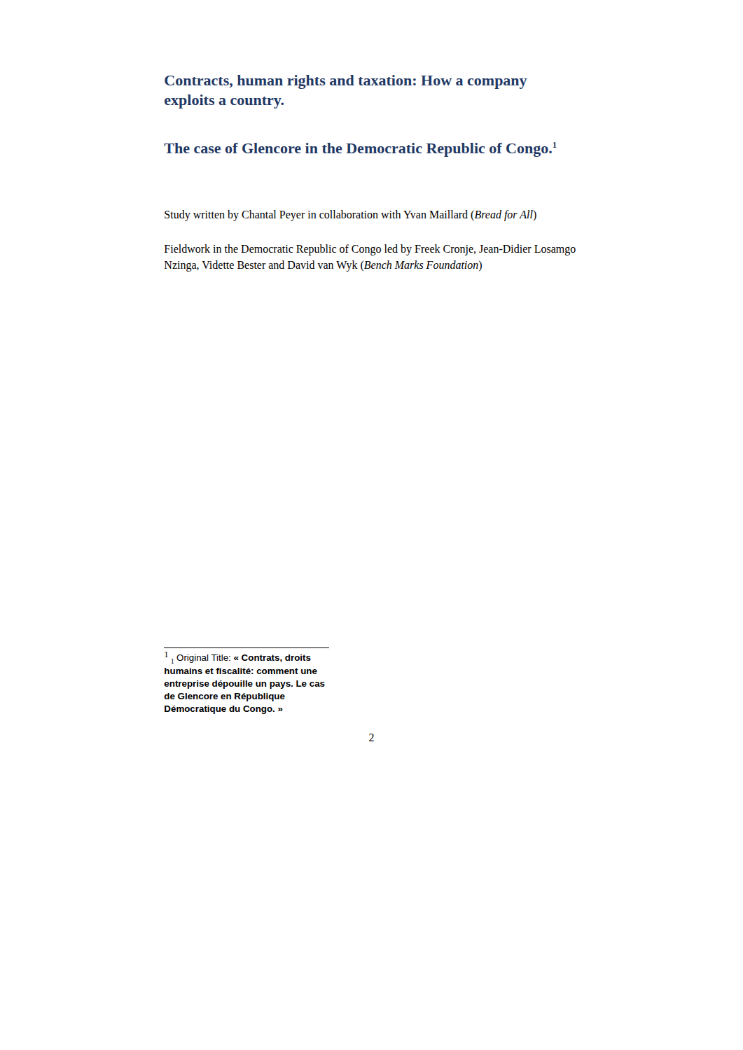Contracts, human rights and taxation: How a company exploits a country.
The case of Glencore in the Democratic Republic of Congo.1
Study written by Chantal Peyer in collaboration with Yvan Maillard (Bread for All)
Fieldwork in the Democratic Republic of Congo led by Freek Cronje, Jean-Didier Losamgo Nzinga, Vidette Bester and David van Wyk (Bench Marks Foundation)
1 1 Original Title: « Contrats, droits humains et fiscalité: comment une entreprise dépouille un pays. Le cas de Glencore en République Démocratique du Congo. »
2